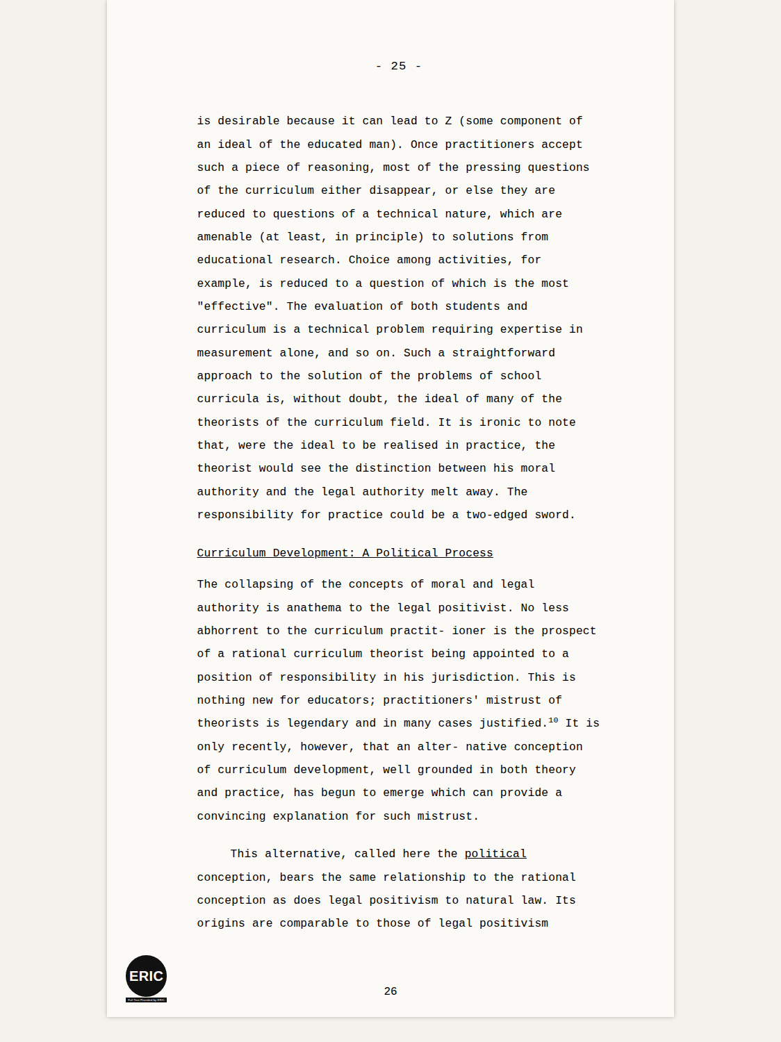- 25 -
is desirable because it can lead to Z (some component of an ideal of the educated man). Once practitioners accept such a piece of reasoning, most of the pressing questions of the curriculum either disappear, or else they are reduced to questions of a technical nature, which are amenable (at least, in principle) to solutions from educational research. Choice among activities, for example, is reduced to a question of which is the most "effective". The evaluation of both students and curriculum is a technical problem requiring expertise in measurement alone, and so on. Such a straightforward approach to the solution of the problems of school curricula is, without doubt, the ideal of many of the theorists of the curriculum field. It is ironic to note that, were the ideal to be realised in practice, the theorist would see the distinction between his moral authority and the legal authority melt away. The responsibility for practice could be a two-edged sword.
Curriculum Development: A Political Process
The collapsing of the concepts of moral and legal authority is anathema to the legal positivist. No less abhorrent to the curriculum practit- ioner is the prospect of a rational curriculum theorist being appointed to a position of responsibility in his jurisdiction. This is nothing new for educators; practitioners' mistrust of theorists is legendary and in many cases justified.10 It is only recently, however, that an alter- native conception of curriculum development, well grounded in both theory and practice, has begun to emerge which can provide a convincing explanation for such mistrust.
This alternative, called here the political conception, bears the same relationship to the rational conception as does legal positivism to natural law. Its origins are comparable to those of legal positivism
26
ERIC
Full Text Provided by ERIC